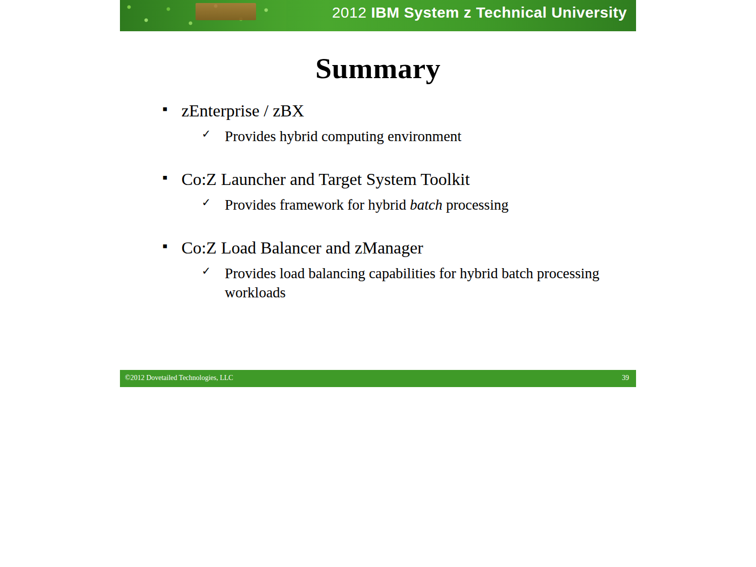2012 IBM System z Technical University
Summary
zEnterprise / zBX
Provides hybrid computing environment
Co:Z Launcher and Target System Toolkit
Provides framework for hybrid batch processing
Co:Z Load Balancer and zManager
Provides load balancing capabilities for hybrid batch processing workloads
©2012 Dovetailed Technologies, LLC 39